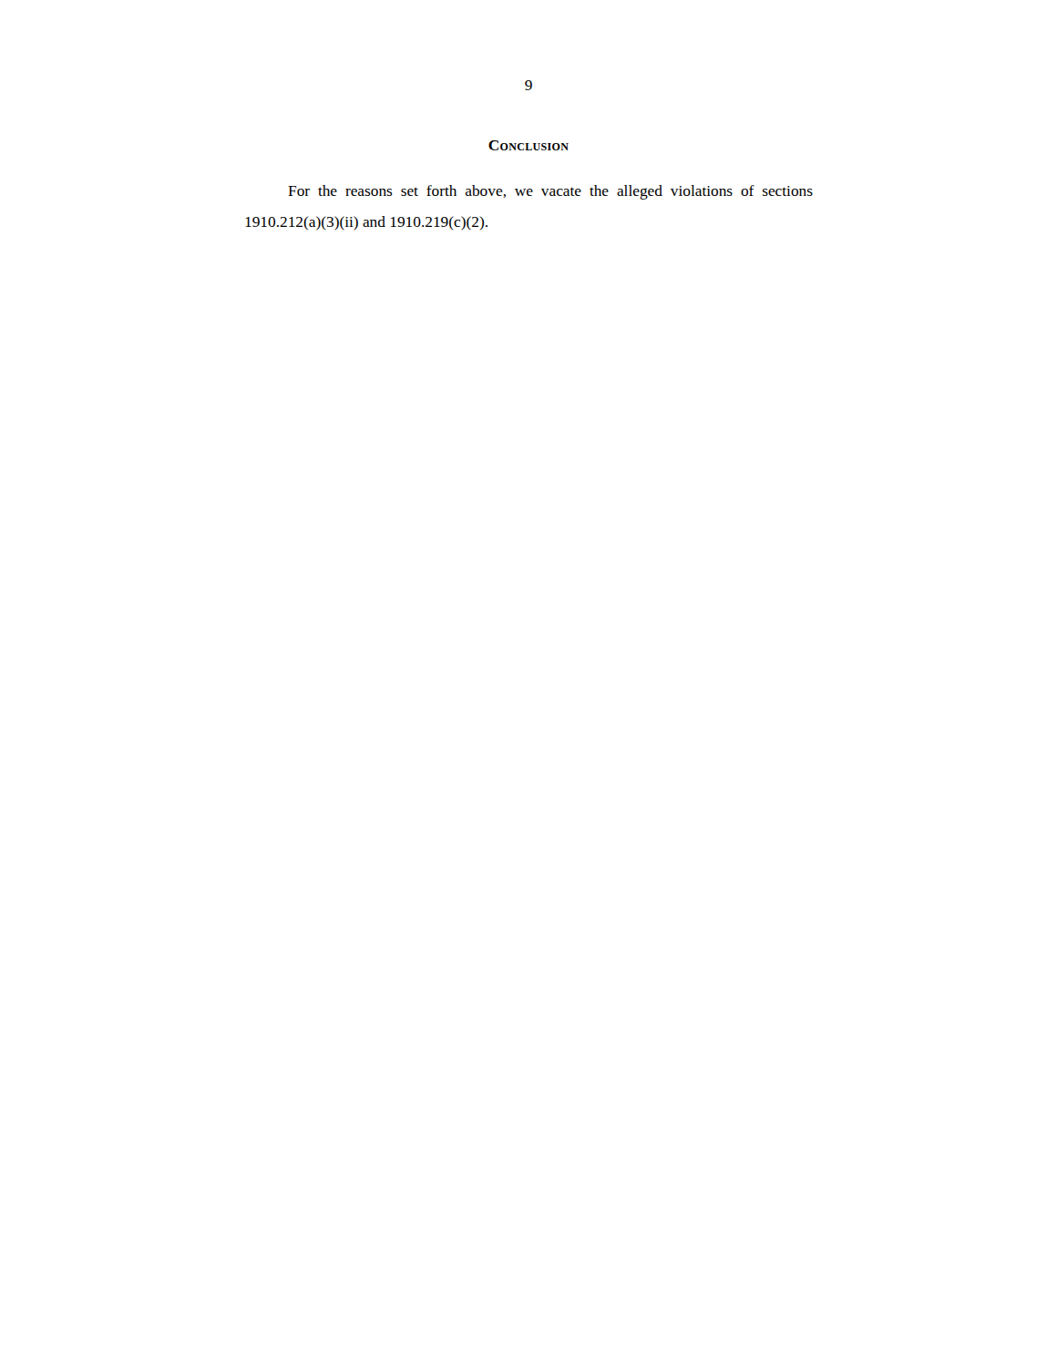9
Conclusion
For the reasons set forth above, we vacate the alleged violations of sections 1910.212(a)(3)(ii) and 1910.219(c)(2).